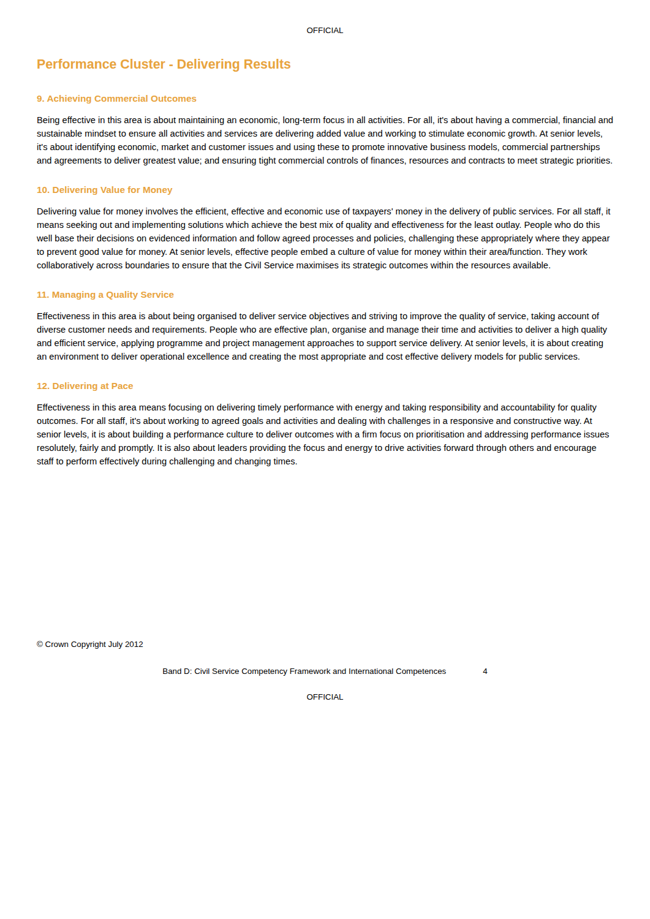OFFICIAL
Performance Cluster - Delivering Results
9. Achieving Commercial Outcomes
Being effective in this area is about maintaining an economic, long-term focus in all activities. For all, it's about having a commercial, financial and sustainable mindset to ensure all activities and services are delivering added value and working to stimulate economic growth. At senior levels, it's about identifying economic, market and customer issues and using these to promote innovative business models, commercial partnerships and agreements to deliver greatest value; and ensuring tight commercial controls of finances, resources and contracts to meet strategic priorities.
10. Delivering Value for Money
Delivering value for money involves the efficient, effective and economic use of taxpayers' money in the delivery of public services. For all staff, it means seeking out and implementing solutions which achieve the best mix of quality and effectiveness for the least outlay. People who do this well base their decisions on evidenced information and follow agreed processes and policies, challenging these appropriately where they appear to prevent good value for money. At senior levels, effective people embed a culture of value for money within their area/function. They work collaboratively across boundaries to ensure that the Civil Service maximises its strategic outcomes within the resources available.
11. Managing a Quality Service
Effectiveness in this area is about being organised to deliver service objectives and striving to improve the quality of service, taking account of diverse customer needs and requirements. People who are effective plan, organise and manage their time and activities to deliver a high quality and efficient service, applying programme and project management approaches to support service delivery. At senior levels, it is about creating an environment to deliver operational excellence and creating the most appropriate and cost effective delivery models for public services.
12. Delivering at Pace
Effectiveness in this area means focusing on delivering timely performance with energy and taking responsibility and accountability for quality outcomes. For all staff, it's about working to agreed goals and activities and dealing with challenges in a responsive and constructive way. At senior levels, it is about building a performance culture to deliver outcomes with a firm focus on prioritisation and addressing performance issues resolutely, fairly and promptly. It is also about leaders providing the focus and energy to drive activities forward through others and encourage staff to perform effectively during challenging and changing times.
© Crown Copyright July 2012
Band D: Civil Service Competency Framework and International Competences 4
OFFICIAL